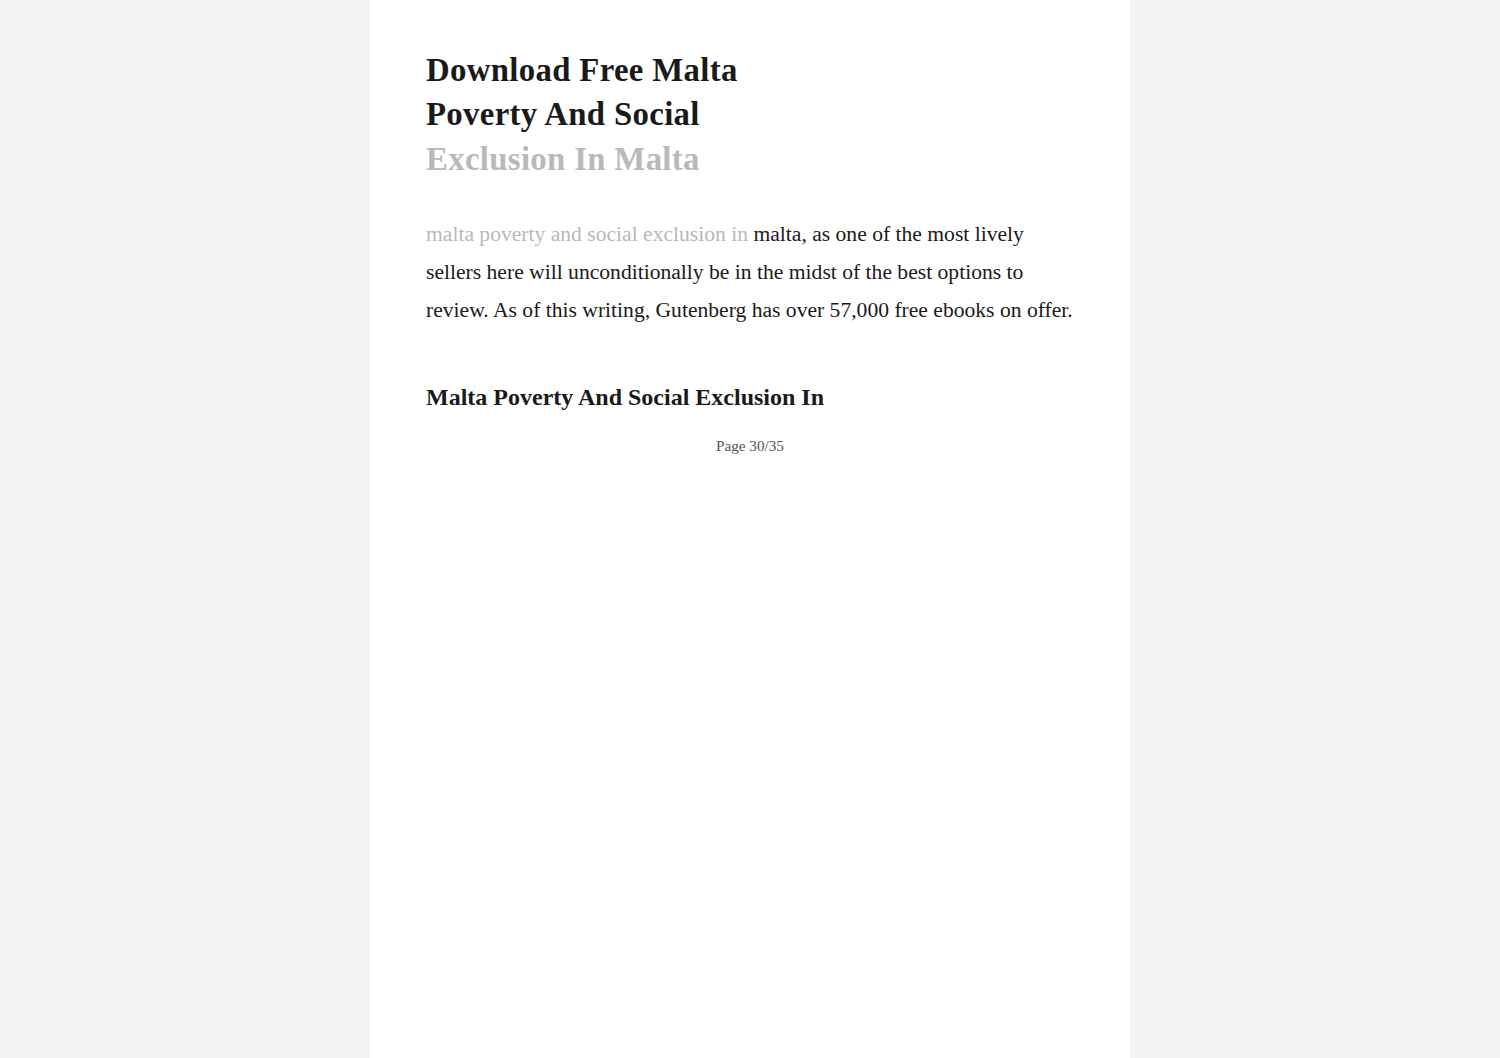Download Free Malta
Poverty And Social
Exclusion In Malta
malta poverty and social exclusion in malta, as one of the most lively sellers here will unconditionally be in the midst of the best options to review. As of this writing, Gutenberg has over 57,000 free ebooks on offer.
Malta Poverty And Social Exclusion In
Page 30/35